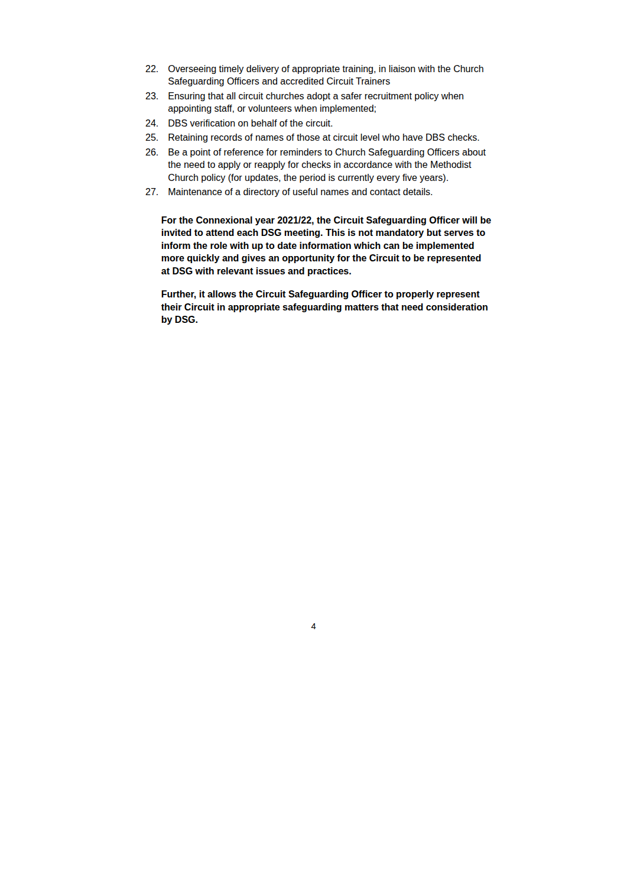Overseeing timely delivery of appropriate training, in liaison with the Church Safeguarding Officers and accredited Circuit Trainers
Ensuring that all circuit churches adopt a safer recruitment policy when appointing staff, or volunteers when implemented;
DBS verification on behalf of the circuit.
Retaining records of names of those at circuit level who have DBS checks.
Be a point of reference for reminders to Church Safeguarding Officers about the need to apply or reapply for checks in accordance with the Methodist Church policy (for updates, the period is currently every five years).
Maintenance of a directory of useful names and contact details.
For the Connexional year 2021/22, the Circuit Safeguarding Officer will be invited to attend each DSG meeting. This is not mandatory but serves to inform the role with up to date information which can be implemented more quickly and gives an opportunity for the Circuit to be represented at DSG with relevant issues and practices.
Further, it allows the Circuit Safeguarding Officer to properly represent their Circuit in appropriate safeguarding matters that need consideration by DSG.
4